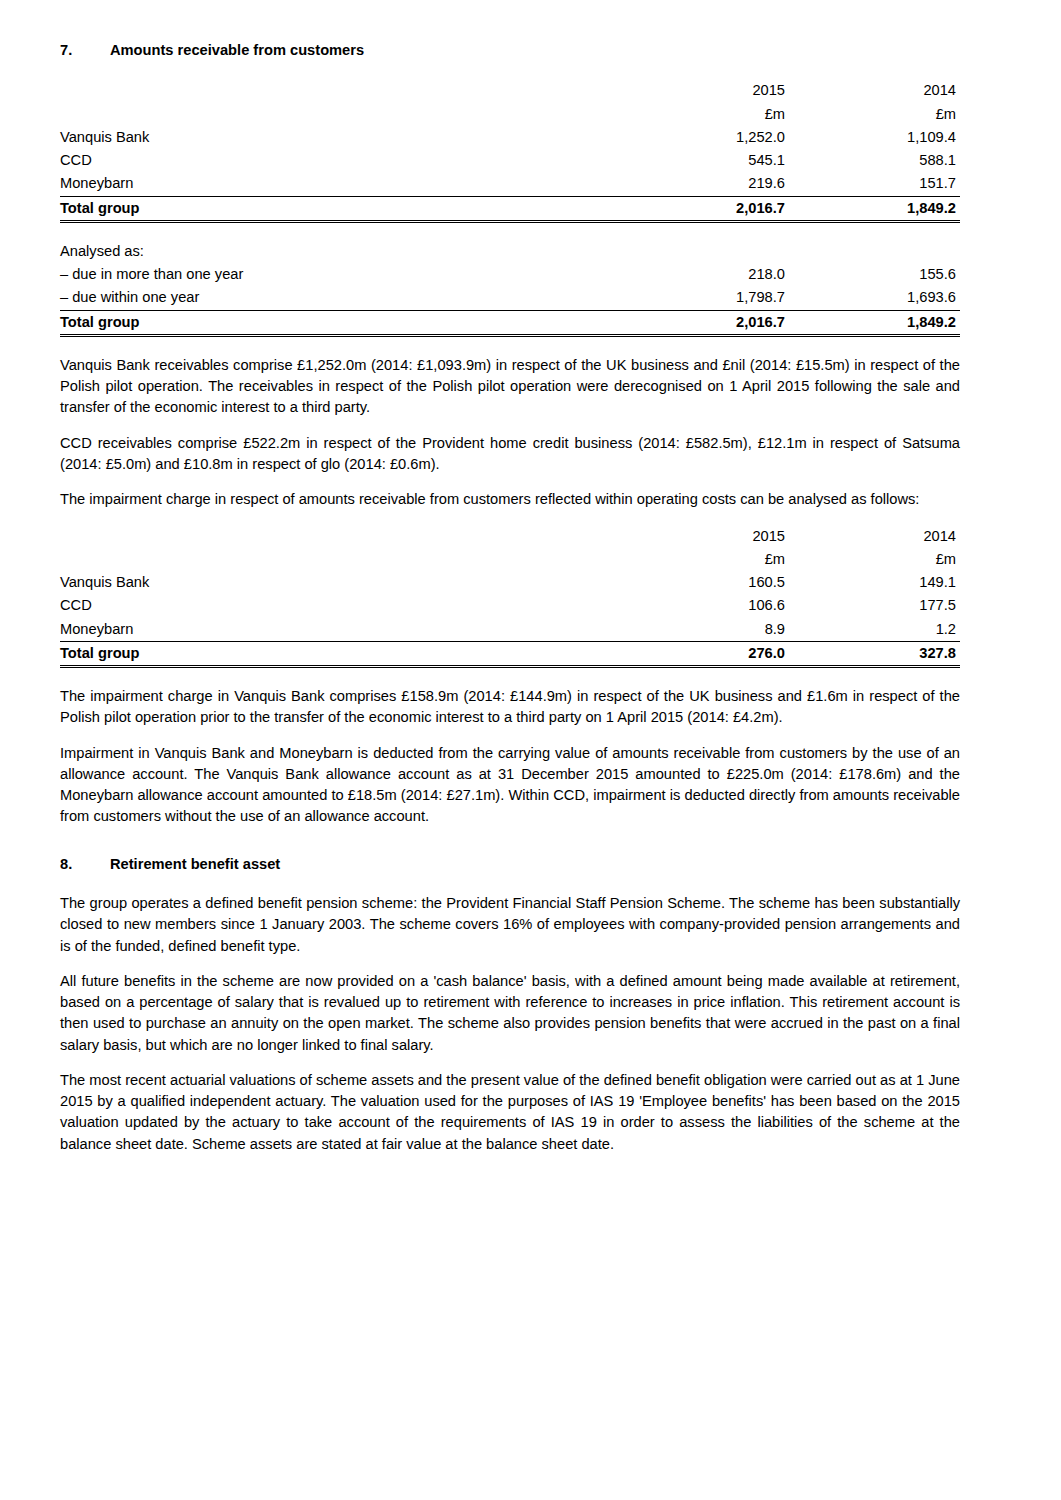7. Amounts receivable from customers
| | 2015 | 2014 |
| | £m | £m |
| Vanquis Bank | 1,252.0 | 1,109.4 |
| CCD | 545.1 | 588.1 |
| Moneybarn | 219.6 | 151.7 |
| Total group | 2,016.7 | 1,849.2 |
| Analysed as: | | |
| – due in more than one year | 218.0 | 155.6 |
| – due within one year | 1,798.7 | 1,693.6 |
| Total group | 2,016.7 | 1,849.2 |
Vanquis Bank receivables comprise £1,252.0m (2014: £1,093.9m) in respect of the UK business and £nil (2014: £15.5m) in respect of the Polish pilot operation. The receivables in respect of the Polish pilot operation were derecognised on 1 April 2015 following the sale and transfer of the economic interest to a third party.
CCD receivables comprise £522.2m in respect of the Provident home credit business (2014: £582.5m), £12.1m in respect of Satsuma (2014: £5.0m) and £10.8m in respect of glo (2014: £0.6m).
The impairment charge in respect of amounts receivable from customers reflected within operating costs can be analysed as follows:
| | 2015 | 2014 |
| | £m | £m |
| Vanquis Bank | 160.5 | 149.1 |
| CCD | 106.6 | 177.5 |
| Moneybarn | 8.9 | 1.2 |
| Total group | 276.0 | 327.8 |
The impairment charge in Vanquis Bank comprises £158.9m (2014: £144.9m) in respect of the UK business and £1.6m in respect of the Polish pilot operation prior to the transfer of the economic interest to a third party on 1 April 2015 (2014: £4.2m).
Impairment in Vanquis Bank and Moneybarn is deducted from the carrying value of amounts receivable from customers by the use of an allowance account. The Vanquis Bank allowance account as at 31 December 2015 amounted to £225.0m (2014: £178.6m) and the Moneybarn allowance account amounted to £18.5m (2014: £27.1m). Within CCD, impairment is deducted directly from amounts receivable from customers without the use of an allowance account.
8. Retirement benefit asset
The group operates a defined benefit pension scheme: the Provident Financial Staff Pension Scheme. The scheme has been substantially closed to new members since 1 January 2003. The scheme covers 16% of employees with company-provided pension arrangements and is of the funded, defined benefit type.
All future benefits in the scheme are now provided on a 'cash balance' basis, with a defined amount being made available at retirement, based on a percentage of salary that is revalued up to retirement with reference to increases in price inflation. This retirement account is then used to purchase an annuity on the open market. The scheme also provides pension benefits that were accrued in the past on a final salary basis, but which are no longer linked to final salary.
The most recent actuarial valuations of scheme assets and the present value of the defined benefit obligation were carried out as at 1 June 2015 by a qualified independent actuary. The valuation used for the purposes of IAS 19 'Employee benefits' has been based on the 2015 valuation updated by the actuary to take account of the requirements of IAS 19 in order to assess the liabilities of the scheme at the balance sheet date. Scheme assets are stated at fair value at the balance sheet date.